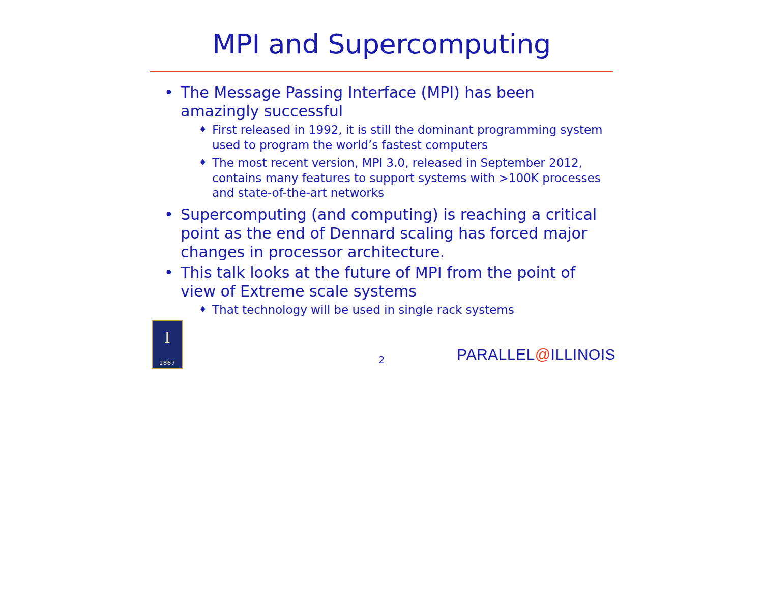MPI and Supercomputing
•The Message Passing Interface (MPI) has been amazingly successful
♦First released in 1992, it is still the dominant programming system used to program the world’s fastest computers
♦The most recent version, MPI 3.0, released in September 2012, contains many features to support systems with >100K processes and state-of-the-art networks
•Supercomputing (and computing) is reaching a critical point as the end of Dennard scaling has forced major changes in processor architecture.
•This talk looks at the future of MPI from the point of view of Extreme scale systems
♦That technology will be used in single rack systems
I
1867
2
PARALLEL@ILLINOIS